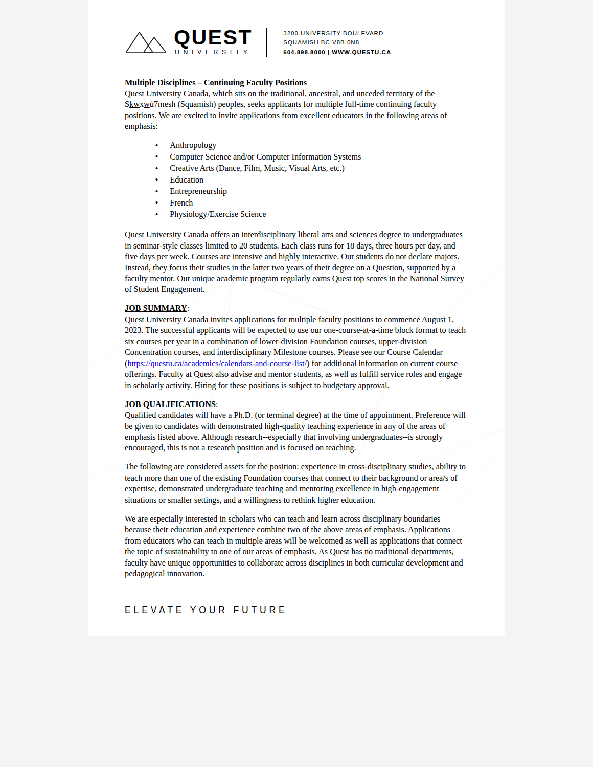QUEST UNIVERSITY
3200 UNIVERSITY BOULEVARD
SQUAMISH BC V8B 0N8
604.898.8000 | WWW.QUESTU.CA
Multiple Disciplines – Continuing Faculty Positions
Quest University Canada, which sits on the traditional, ancestral, and unceded territory of the Skwxwú7mesh (Squamish) peoples, seeks applicants for multiple full-time continuing faculty positions. We are excited to invite applications from excellent educators in the following areas of emphasis:
Anthropology
Computer Science and/or Computer Information Systems
Creative Arts (Dance, Film, Music, Visual Arts, etc.)
Education
Entrepreneurship
French
Physiology/Exercise Science
Quest University Canada offers an interdisciplinary liberal arts and sciences degree to undergraduates in seminar-style classes limited to 20 students. Each class runs for 18 days, three hours per day, and five days per week. Courses are intensive and highly interactive. Our students do not declare majors. Instead, they focus their studies in the latter two years of their degree on a Question, supported by a faculty mentor. Our unique academic program regularly earns Quest top scores in the National Survey of Student Engagement.
JOB SUMMARY:
Quest University Canada invites applications for multiple faculty positions to commence August 1, 2023. The successful applicants will be expected to use our one-course-at-a-time block format to teach six courses per year in a combination of lower-division Foundation courses, upper-division Concentration courses, and interdisciplinary Milestone courses. Please see our Course Calendar (https://questu.ca/academics/calendars-and-course-list/) for additional information on current course offerings. Faculty at Quest also advise and mentor students, as well as fulfill service roles and engage in scholarly activity. Hiring for these positions is subject to budgetary approval.
JOB QUALIFICATIONS:
Qualified candidates will have a Ph.D. (or terminal degree) at the time of appointment. Preference will be given to candidates with demonstrated high-quality teaching experience in any of the areas of emphasis listed above. Although research--especially that involving undergraduates--is strongly encouraged, this is not a research position and is focused on teaching.
The following are considered assets for the position: experience in cross-disciplinary studies, ability to teach more than one of the existing Foundation courses that connect to their background or area/s of expertise, demonstrated undergraduate teaching and mentoring excellence in high-engagement situations or smaller settings, and a willingness to rethink higher education.
We are especially interested in scholars who can teach and learn across disciplinary boundaries because their education and experience combine two of the above areas of emphasis. Applications from educators who can teach in multiple areas will be welcomed as well as applications that connect the topic of sustainability to one of our areas of emphasis. As Quest has no traditional departments, faculty have unique opportunities to collaborate across disciplines in both curricular development and pedagogical innovation.
ELEVATE YOUR FUTURE